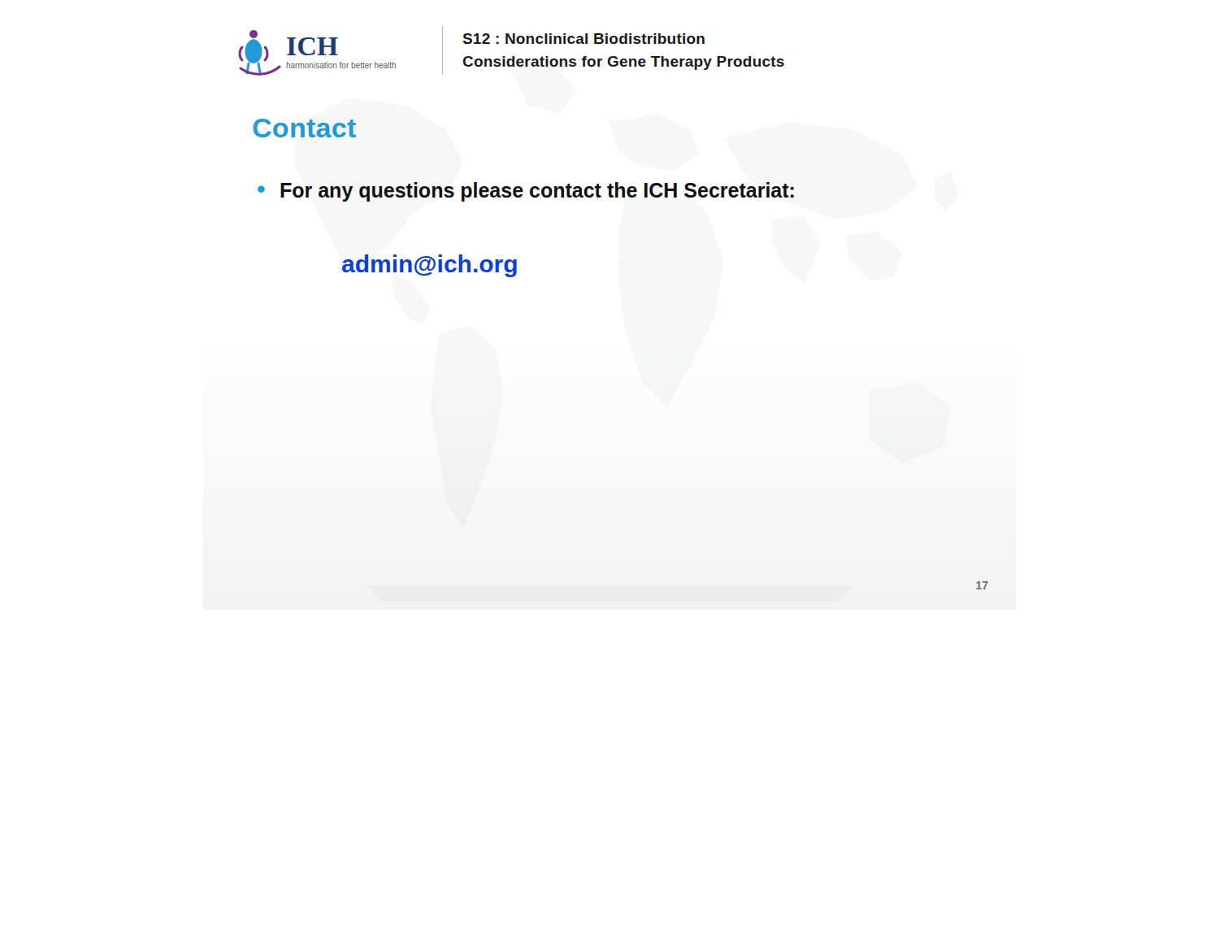ICH harmonisation for better health
S12 : Nonclinical Biodistribution
Considerations for Gene Therapy Products
Contact
For any questions please contact the ICH Secretariat:
admin@ich.org
17